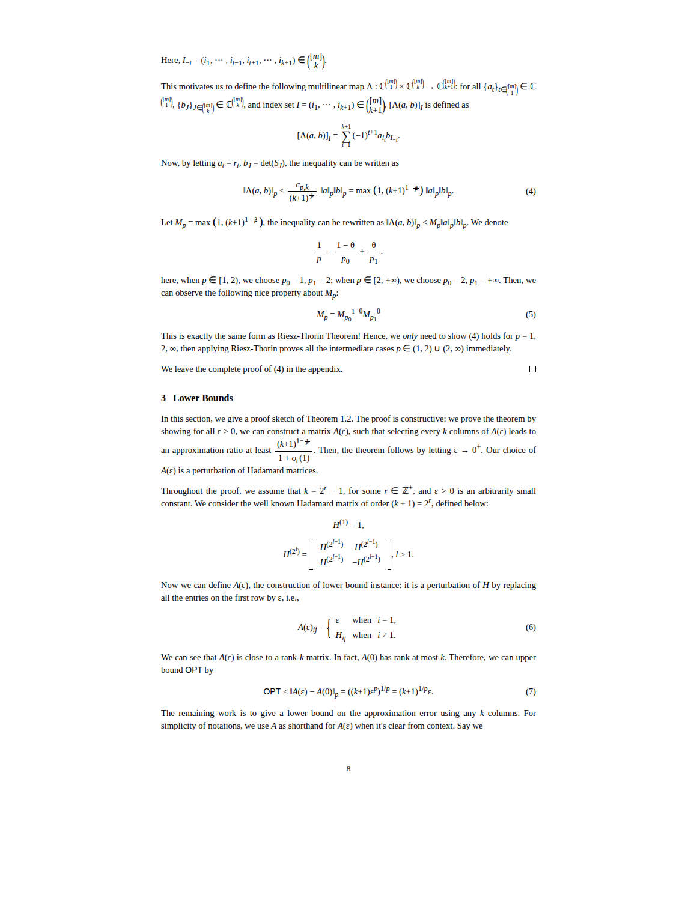Here, I−t = (i1, ··· , it−1, it+1, ··· , ik+1) ∈ [m] k.
This motivates us to define the following multilinear map Λ : ℂ[m] 1 × ℂ[m] k → ℂ[m] k+1: for all {at}t∈[m] 1 ∈ ℂ[m] 1, {bJ}J∈[m] k ∈ ℂ[m] k, and index set I = (i1, ··· , ik+1) ∈ [m] k+1, [Λ(a, b)]I is defined as
[Λ(a, b)]I = k+1∑t=1(−1)t+1aitbI−t.
Now, by letting at = rt, bJ = det(SJ), the inequality can be written as
‖Λ(a, b)‖p ≤ cp,k(k+1)1 p ‖a‖p‖b‖p = max (1, (k+1)1−2 p) ‖a‖p‖b‖p. (4)
Let Mp = max (1, (k+1)1−2 p), the inequality can be rewritten as ‖Λ(a, b)‖p ≤ Mp‖a‖p‖b‖p. We denote
1 p = 1 − θ p0 + θp1.
here, when p ∈ [1, 2), we choose p0 = 1, p1 = 2; when p ∈ [2, +∞), we choose p0 = 2, p1 = +∞. Then, we can observe the following nice property about Mp:
Mp = Mp01−θMp1θ (5)
This is exactly the same form as Riesz-Thorin Theorem! Hence, we only need to show (4) holds for p = 1, 2, ∞, then applying Riesz-Thorin proves all the intermediate cases p ∈ (1, 2) ∪ (2, ∞) immediately.
We leave the complete proof of (4) in the appendix.
3 Lower Bounds
In this section, we give a proof sketch of Theorem 1.2. The proof is constructive: we prove the theorem by showing for all ε > 0, we can construct a matrix A(ε), such that selecting every k columns of A(ε) leads to an approximation ratio at least (k+1)1−1 p 1 + oε(1). Then, the theorem follows by letting ε → 0+. Our choice of A(ε) is a perturbation of Hadamard matrices.
Throughout the proof, we assume that k = 2r − 1, for some r ∈ ℤ+, and ε > 0 is an arbitrarily small constant. We consider the well known Hadamard matrix of order (k + 1) = 2r, defined below:
H(1) = 1,
H(2l) =
| H (2 l −1 ) | H (2 l −1 ) |
| H (2 l −1 ) | − H (2 l −1 ) |
, l ≥ 1.
Now we can define A(ε), the construction of lower bound instance: it is a perturbation of H by replacing all the entries on the first row by ε, i.e.,
A(ε)ij =
| ε | when | i = 1, |
| H ij | when | i ≠ 1. |
(6)
We can see that A(ε) is close to a rank-k matrix. In fact, A(0) has rank at most k. Therefore, we can upper bound OPT by
OPT ≤ ‖A(ε) − A(0)‖p = ((k+1)εp)1/p = (k+1)1/pε. (7)
The remaining work is to give a lower bound on the approximation error using any k columns. For simplicity of notations, we use A as shorthand for A(ε) when it's clear from context. Say we
8